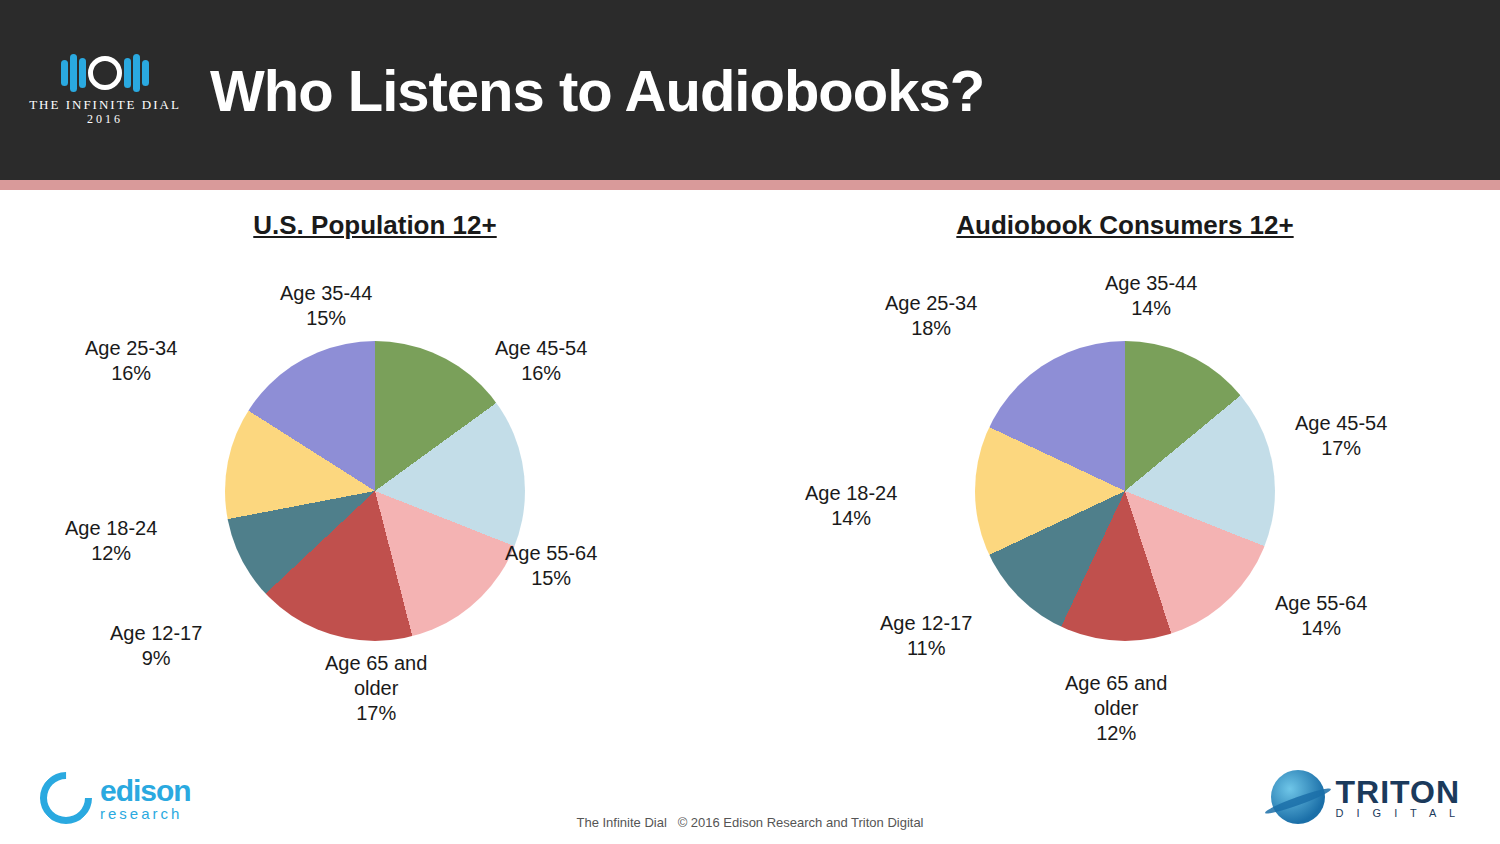THE INFINITE DIAL
2016
Who Listens to Audiobooks?
U.S. Population 12+
Age 35-44
15%
Age 45-54
16%
Age 55-64
15%
Age 65 and
older
17%
Age 12-17
9%
Age 18-24
12%
Age 25-34
16%
Audiobook Consumers 12+
Age 35-44
14%
Age 45-54
17%
Age 55-64
14%
Age 65 and
older
12%
Age 12-17
11%
Age 18-24
14%
Age 25-34
18%
edison
research
The Infinite Dial © 2016 Edison Research and Triton Digital
TRITON
D I G I T A L